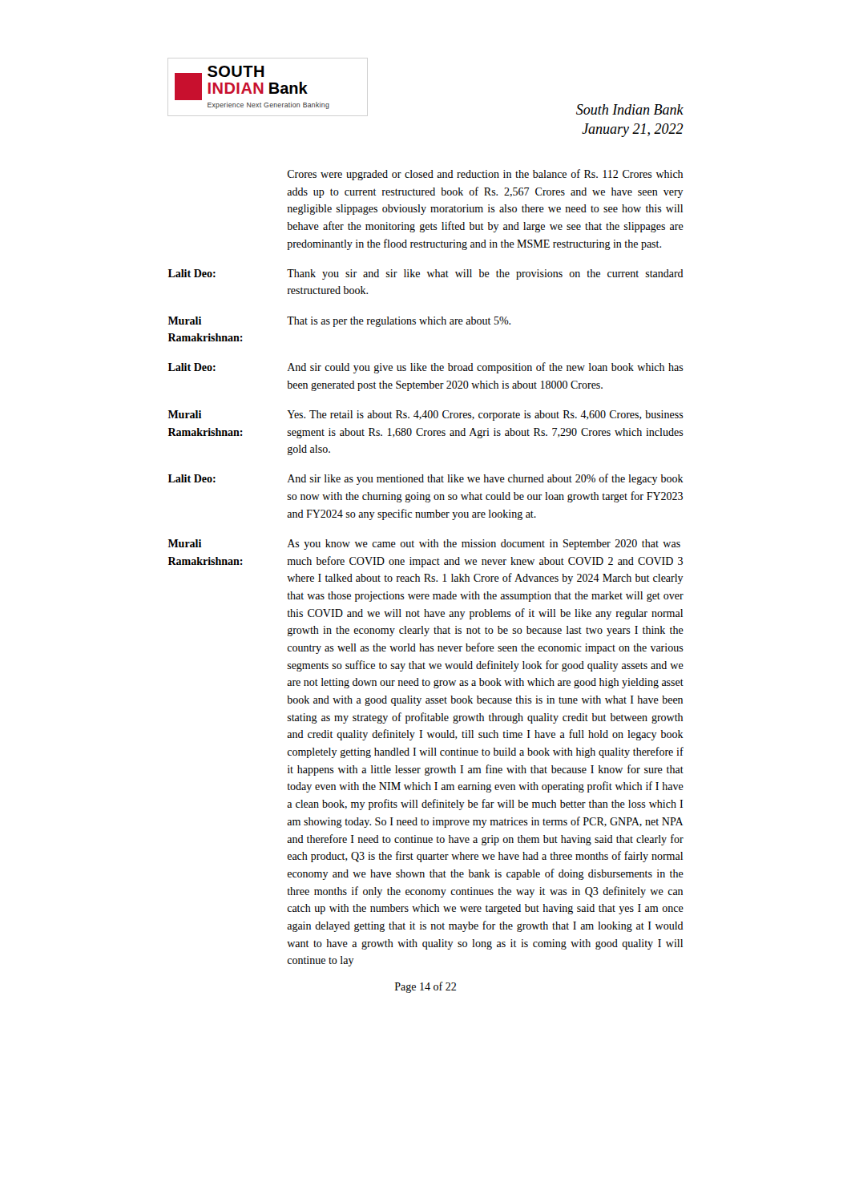SOUTH
INDIAN Bank
Experience Next Generation Banking
South Indian Bank
January 21, 2022
Crores were upgraded or closed and reduction in the balance of Rs. 112 Crores which adds up to current restructured book of Rs. 2,567 Crores and we have seen very negligible slippages obviously moratorium is also there we need to see how this will behave after the monitoring gets lifted but by and large we see that the slippages are predominantly in the flood restructuring and in the MSME restructuring in the past.
Lalit Deo:
Thank you sir and sir like what will be the provisions on the current standard restructured book.
Murali Ramakrishnan:
That is as per the regulations which are about 5%.
Lalit Deo:
And sir could you give us like the broad composition of the new loan book which has been generated post the September 2020 which is about 18000 Crores.
Murali Ramakrishnan:
Yes. The retail is about Rs. 4,400 Crores, corporate is about Rs. 4,600 Crores, business segment is about Rs. 1,680 Crores and Agri is about Rs. 7,290 Crores which includes gold also.
Lalit Deo:
And sir like as you mentioned that like we have churned about 20% of the legacy book so now with the churning going on so what could be our loan growth target for FY2023 and FY2024 so any specific number you are looking at.
Murali Ramakrishnan:
As you know we came out with the mission document in September 2020 that was much before COVID one impact and we never knew about COVID 2 and COVID 3 where I talked about to reach Rs. 1 lakh Crore of Advances by 2024 March but clearly that was those projections were made with the assumption that the market will get over this COVID and we will not have any problems of it will be like any regular normal growth in the economy clearly that is not to be so because last two years I think the country as well as the world has never before seen the economic impact on the various segments so suffice to say that we would definitely look for good quality assets and we are not letting down our need to grow as a book with which are good high yielding asset book and with a good quality asset book because this is in tune with what I have been stating as my strategy of profitable growth through quality credit but between growth and credit quality definitely I would, till such time I have a full hold on legacy book completely getting handled I will continue to build a book with high quality therefore if it happens with a little lesser growth I am fine with that because I know for sure that today even with the NIM which I am earning even with operating profit which if I have a clean book, my profits will definitely be far will be much better than the loss which I am showing today. So I need to improve my matrices in terms of PCR, GNPA, net NPA and therefore I need to continue to have a grip on them but having said that clearly for each product, Q3 is the first quarter where we have had a three months of fairly normal economy and we have shown that the bank is capable of doing disbursements in the three months if only the economy continues the way it was in Q3 definitely we can catch up with the numbers which we were targeted but having said that yes I am once again delayed getting that it is not maybe for the growth that I am looking at I would want to have a growth with quality so long as it is coming with good quality I will continue to lay
Page 14 of 22